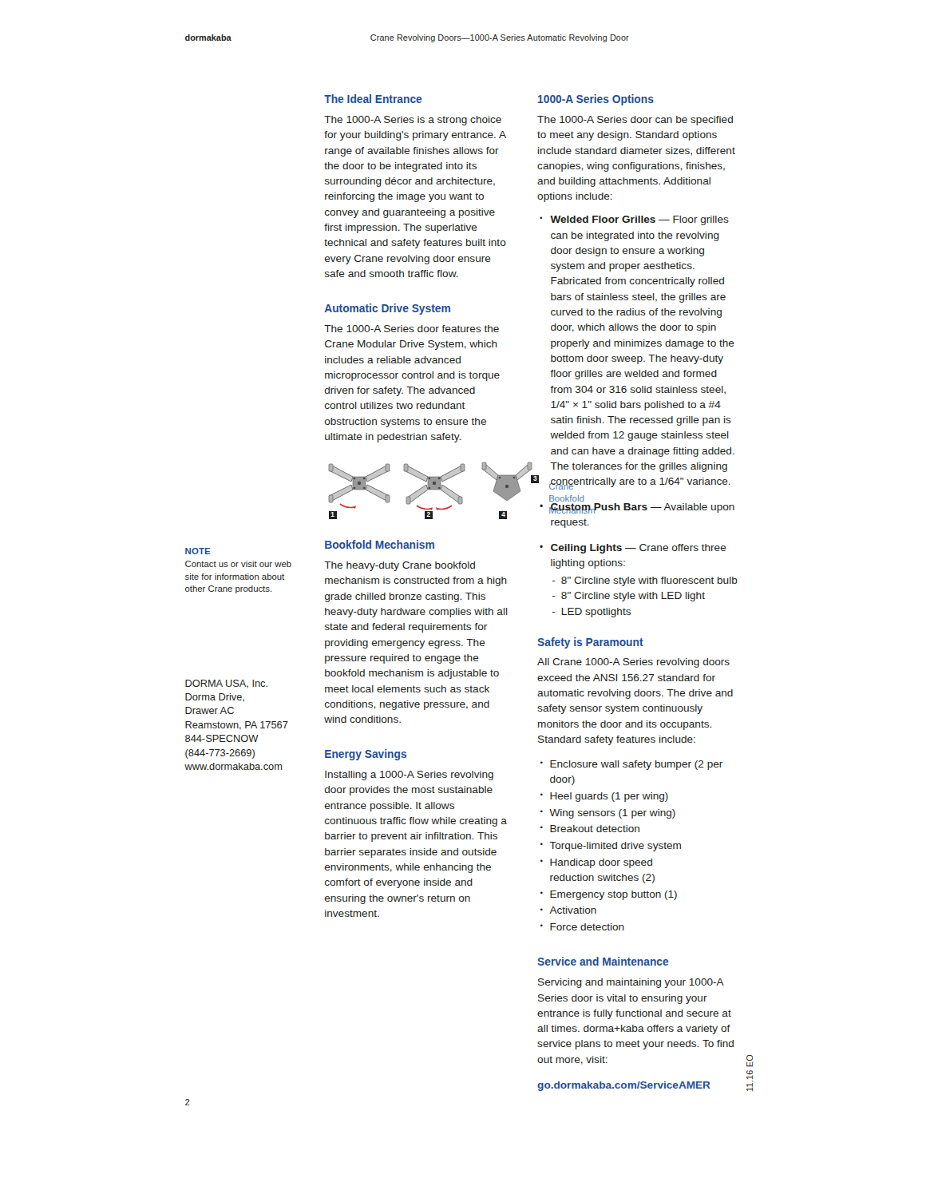dormakaba
Crane Revolving Doors—1000-A Series Automatic Revolving Door
NOTE
Contact us or visit our web site for information about other Crane products.
DORMA USA, Inc.
Dorma Drive,
Drawer AC
Reamstown, PA 17567
844-SPECNOW
(844-773-2669)
www.dormakaba.com
The Ideal Entrance
The 1000-A Series is a strong choice for your building's primary entrance. A range of available finishes allows for the door to be integrated into its surrounding décor and architecture, reinforcing the image you want to convey and guaranteeing a positive first impression. The superlative technical and safety features built into every Crane revolving door ensure safe and smooth traffic flow.
Automatic Drive System
The 1000-A Series door features the Crane Modular Drive System, which includes a reliable advanced microprocessor control and is torque driven for safety. The advanced control utilizes two redundant obstruction systems to ensure the ultimate in pedestrian safety.
1
2
3 4
Crane
Bookfold
Mechanism
Bookfold Mechanism
The heavy-duty Crane bookfold mechanism is constructed from a high grade chilled bronze casting. This heavy-duty hardware complies with all state and federal requirements for providing emergency egress. The pressure required to engage the bookfold mechanism is adjustable to meet local elements such as stack conditions, negative pressure, and wind conditions.
Energy Savings
Installing a 1000-A Series revolving door provides the most sustainable entrance possible. It allows continuous traffic flow while creating a barrier to prevent air infiltration. This barrier separates inside and outside environments, while enhancing the comfort of everyone inside and ensuring the owner's return on investment.
1000-A Series Options
The 1000-A Series door can be specified to meet any design. Standard options include standard diameter sizes, different canopies, wing configurations, finishes, and building attachments. Additional options include:
Welded Floor Grilles — Floor grilles can be integrated into the revolving door design to ensure a working system and proper aesthetics. Fabricated from concentrically rolled bars of stainless steel, the grilles are curved to the radius of the revolving door, which allows the door to spin properly and minimizes damage to the bottom door sweep. The heavy-duty floor grilles are welded and formed from 304 or 316 solid stainless steel, 1/4" × 1" solid bars polished to a #4 satin finish. The recessed grille pan is welded from 12 gauge stainless steel and can have a drainage fitting added. The tolerances for the grilles aligning concentrically are to a 1/64" variance.
Custom Push Bars — Available upon request.
Ceiling Lights — Crane offers three lighting options:
8" Circline style with fluorescent bulb
8" Circline style with LED light
LED spotlights
Safety is Paramount
All Crane 1000-A Series revolving doors exceed the ANSI 156.27 standard for automatic revolving doors. The drive and safety sensor system continuously monitors the door and its occupants. Standard safety features include:
Enclosure wall safety bumper (2 per door)
Heel guards (1 per wing)
Wing sensors (1 per wing)
Breakout detection
Torque-limited drive system
Handicap door speed
reduction switches (2)
Emergency stop button (1)
Activation
Force detection
Service and Maintenance
Servicing and maintaining your 1000-A Series door is vital to ensuring your entrance is fully functional and secure at all times. dorma+kaba offers a variety of service plans to meet your needs. To find out more, visit:
go.dormakaba.com/ServiceAMER
2
11.16 EO